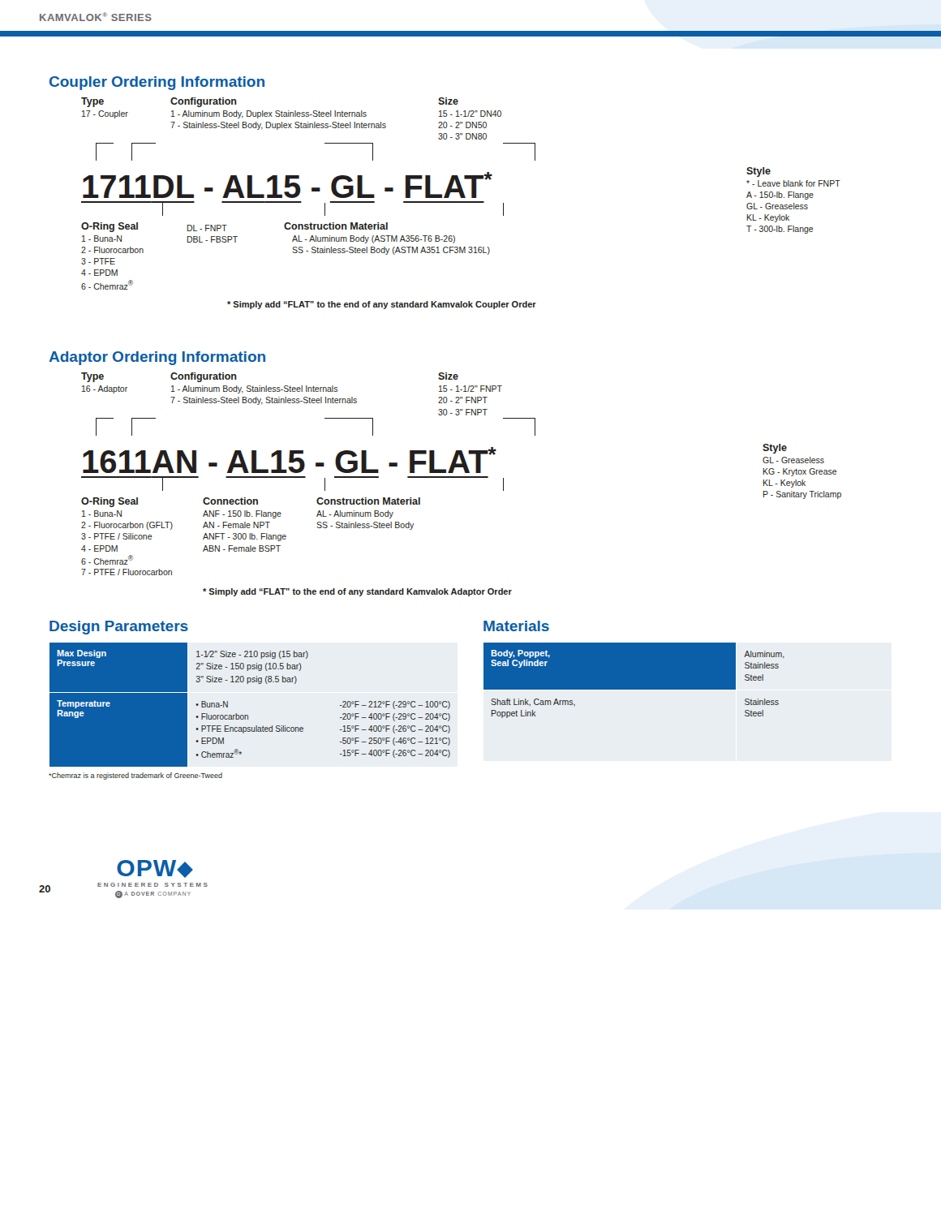KAMVALOK® SERIES
Coupler Ordering Information
Type
17 - Coupler
Configuration
1 - Aluminum Body, Duplex Stainless-Steel Internals
7 - Stainless-Steel Body, Duplex Stainless-Steel Internals
Size
15 - 1-1/2" DN40
20 - 2" DN50
30 - 3" DN80
1711 DL - AL 15 - GL - FLAT*
Style
* - Leave blank for FNPT
A - 150-lb. Flange
GL - Greaseless
KL - Keylok
T - 300-lb. Flange
O-Ring Seal
1 - Buna-N
2 - Fluorocarbon
3 - PTFE
4 - EPDM
6 - Chemraz®
DL - FNPT
DBL - FBSPT
Construction Material
AL - Aluminum Body (ASTM A356-T6 B-26)
SS - Stainless-Steel Body (ASTM A351 CF3M 316L)
* Simply add “FLAT” to the end of any standard Kamvalok Coupler Order
Adaptor Ordering Information
Type
16 - Adaptor
Configuration
1 - Aluminum Body, Stainless-Steel Internals
7 - Stainless-Steel Body, Stainless-Steel Internals
Size
15 - 1-1/2" FNPT
20 - 2" FNPT
30 - 3" FNPT
1611 AN - AL 15 - GL - FLAT*
Style
GL - Greaseless
KG - Krytox Grease
KL - Keylok
P - Sanitary Triclamp
O-Ring Seal
1 - Buna-N
2 - Fluorocarbon (GFLT)
3 - PTFE / Silicone
4 - EPDM
6 - Chemraz®
7 - PTFE / Fluorocarbon
Connection
ANF - 150 lb. Flange
AN - Female NPT
ANFT - 300 lb. Flange
ABN - Female BSPT
Construction Material
AL - Aluminum Body
SS - Stainless-Steel Body
* Simply add “FLAT” to the end of any standard Kamvalok Adaptor Order
Design Parameters
| Max Design Pressure | 1-1⁄2" Size - 210 psig (15 bar) 2" Size - 150 psig (10.5 bar) 3" Size - 120 psig (8.5 bar) |
| Temperature Range | • Buna-N -20°F – 212°F (-29°C – 100°C) • Fluorocarbon -20°F – 400°F (-29°C – 204°C) • PTFE Encapsulated Silicone -15°F – 400°F (-26°C – 204°C) • EPDM -50°F – 250°F (-46°C – 121°C) • Chemraz ® * -15°F – 400°F (-26°C – 204°C) |
*Chemraz is a registered trademark of Greene-Tweed
Materials
| Body, Poppet, Seal Cylinder | Aluminum, Stainless Steel |
| Shaft Link, Cam Arms, Poppet Link | Stainless Steel |
20
OPW
ENGINEERED SYSTEMS
DA DOVER COMPANY